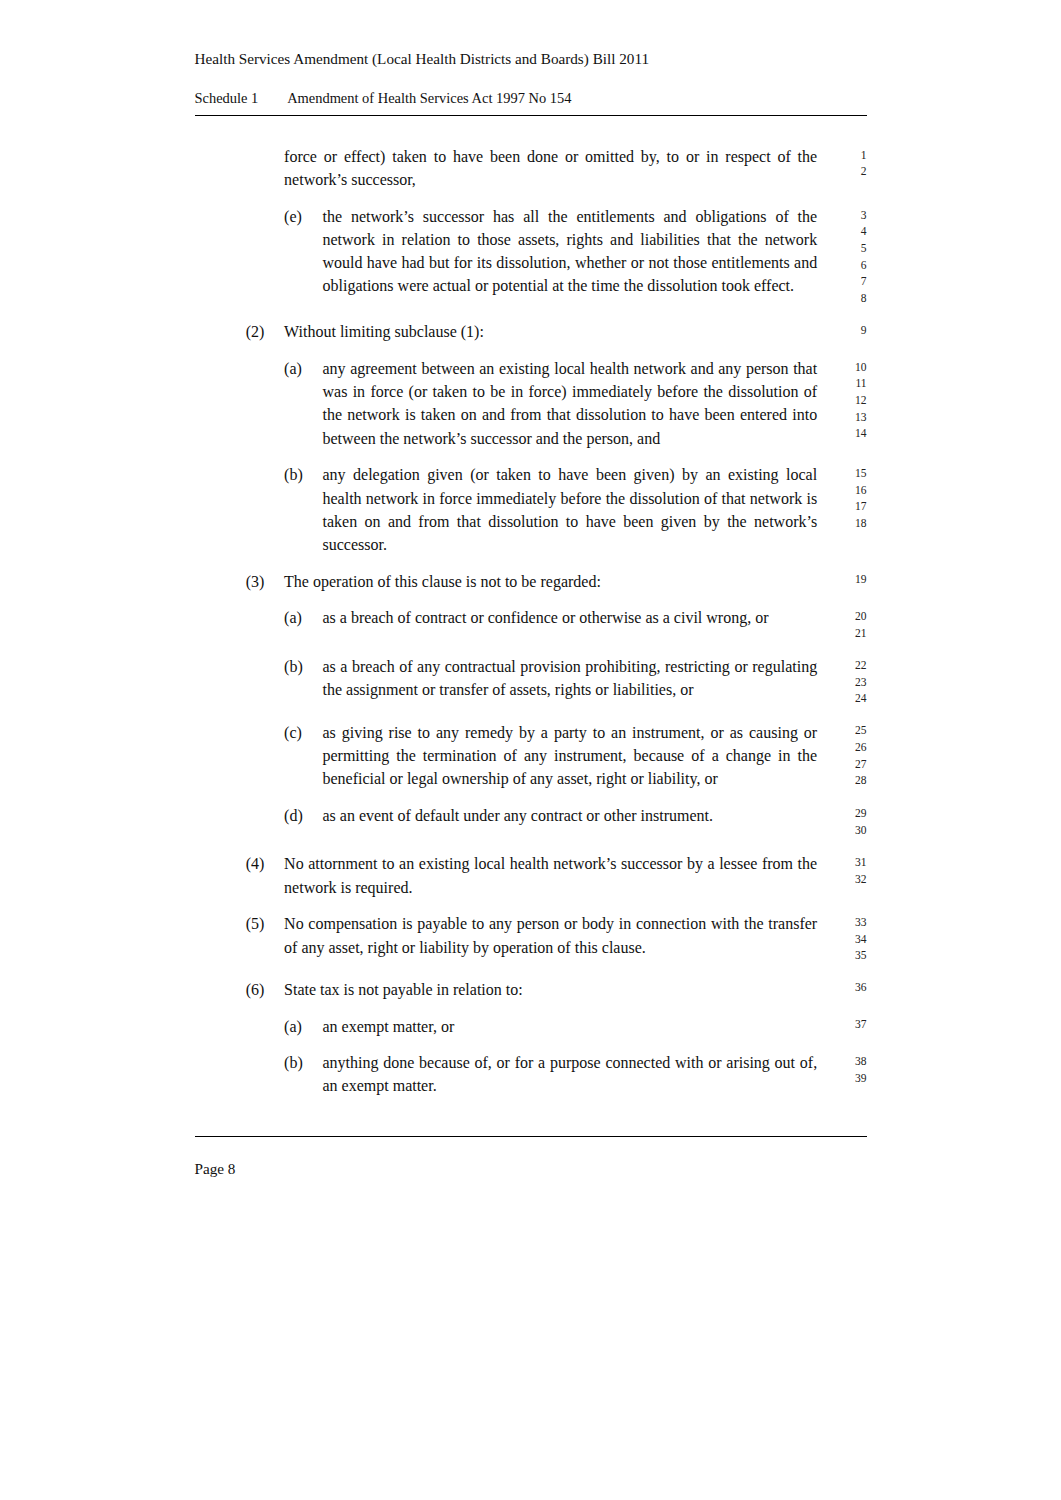Health Services Amendment (Local Health Districts and Boards) Bill 2011
Schedule 1 Amendment of Health Services Act 1997 No 154
force or effect) taken to have been done or omitted by, to or in respect of the network’s successor,
1 2
(e) the network’s successor has all the entitlements and obligations of the network in relation to those assets, rights and liabilities that the network would have had but for its dissolution, whether or not those entitlements and obligations were actual or potential at the time the dissolution took effect.
3 4 5 6 7 8
(2) Without limiting subclause (1):
9
(a) any agreement between an existing local health network and any person that was in force (or taken to be in force) immediately before the dissolution of the network is taken on and from that dissolution to have been entered into between the network’s successor and the person, and
10 11 12 13 14
(b) any delegation given (or taken to have been given) by an existing local health network in force immediately before the dissolution of that network is taken on and from that dissolution to have been given by the network’s successor.
15 16 17 18
(3) The operation of this clause is not to be regarded:
19
(a) as a breach of contract or confidence or otherwise as a civil wrong, or
20 21
(b) as a breach of any contractual provision prohibiting, restricting or regulating the assignment or transfer of assets, rights or liabilities, or
22 23 24
(c) as giving rise to any remedy by a party to an instrument, or as causing or permitting the termination of any instrument, because of a change in the beneficial or legal ownership of any asset, right or liability, or
25 26 27 28
(d) as an event of default under any contract or other instrument.
29 30
(4) No attornment to an existing local health network’s successor by a lessee from the network is required.
31 32
(5) No compensation is payable to any person or body in connection with the transfer of any asset, right or liability by operation of this clause.
33 34 35
(6) State tax is not payable in relation to:
36
(a) an exempt matter, or
37
(b) anything done because of, or for a purpose connected with or arising out of, an exempt matter.
38 39
Page 8